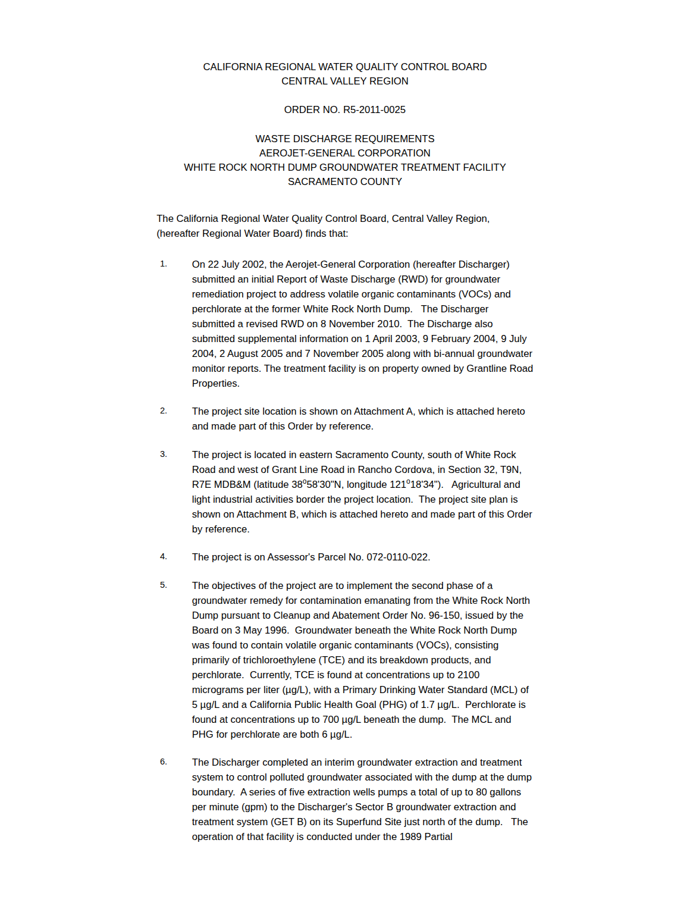CALIFORNIA REGIONAL WATER QUALITY CONTROL BOARD
CENTRAL VALLEY REGION
ORDER NO. R5-2011-0025
WASTE DISCHARGE REQUIREMENTS
AEROJET-GENERAL CORPORATION
WHITE ROCK NORTH DUMP GROUNDWATER TREATMENT FACILITY
SACRAMENTO COUNTY
The California Regional Water Quality Control Board, Central Valley Region, (hereafter Regional Water Board) finds that:
On 22 July 2002, the Aerojet-General Corporation (hereafter Discharger) submitted an initial Report of Waste Discharge (RWD) for groundwater remediation project to address volatile organic contaminants (VOCs) and perchlorate at the former White Rock North Dump. The Discharger submitted a revised RWD on 8 November 2010. The Discharge also submitted supplemental information on 1 April 2003, 9 February 2004, 9 July 2004, 2 August 2005 and 7 November 2005 along with bi-annual groundwater monitor reports. The treatment facility is on property owned by Grantline Road Properties.
The project site location is shown on Attachment A, which is attached hereto and made part of this Order by reference.
The project is located in eastern Sacramento County, south of White Rock Road and west of Grant Line Road in Rancho Cordova, in Section 32, T9N, R7E MDB&M (latitude 38o58'30"N, longitude 121o18'34"). Agricultural and light industrial activities border the project location. The project site plan is shown on Attachment B, which is attached hereto and made part of this Order by reference.
The project is on Assessor's Parcel No. 072-0110-022.
The objectives of the project are to implement the second phase of a groundwater remedy for contamination emanating from the White Rock North Dump pursuant to Cleanup and Abatement Order No. 96-150, issued by the Board on 3 May 1996. Groundwater beneath the White Rock North Dump was found to contain volatile organic contaminants (VOCs), consisting primarily of trichloroethylene (TCE) and its breakdown products, and perchlorate. Currently, TCE is found at concentrations up to 2100 micrograms per liter (µg/L), with a Primary Drinking Water Standard (MCL) of 5 µg/L and a California Public Health Goal (PHG) of 1.7 µg/L. Perchlorate is found at concentrations up to 700 µg/L beneath the dump. The MCL and PHG for perchlorate are both 6 µg/L.
The Discharger completed an interim groundwater extraction and treatment system to control polluted groundwater associated with the dump at the dump boundary. A series of five extraction wells pumps a total of up to 80 gallons per minute (gpm) to the Discharger's Sector B groundwater extraction and treatment system (GET B) on its Superfund Site just north of the dump. The operation of that facility is conducted under the 1989 Partial